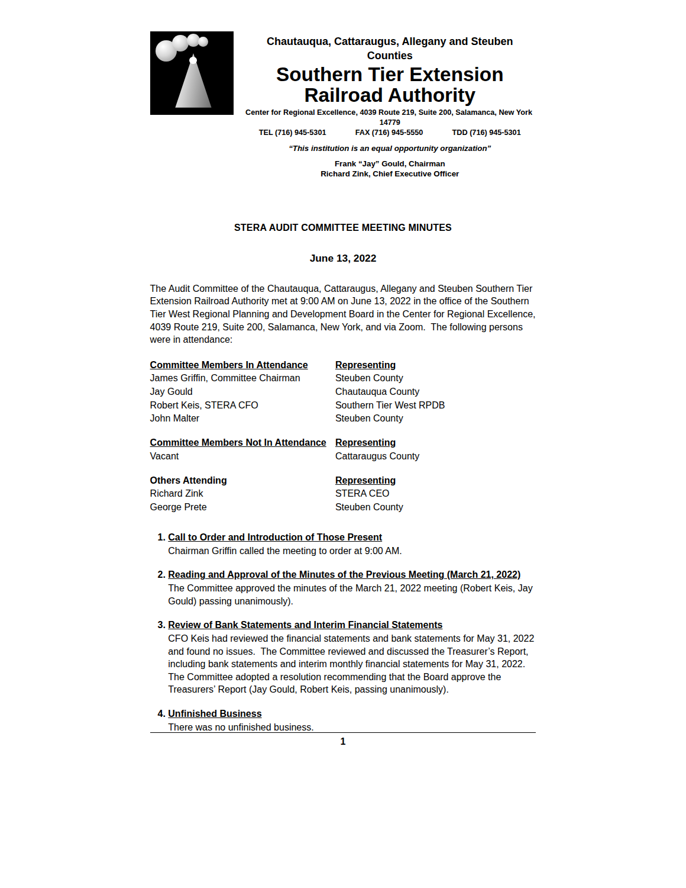Chautauqua, Cattaraugus, Allegany and Steuben Counties
Southern Tier Extension Railroad Authority
Center for Regional Excellence, 4039 Route 219, Suite 200, Salamanca, New York 14779 TEL (716) 945-5301 FAX (716) 945-5550 TDD (716) 945-5301
“This institution is an equal opportunity organization”
Frank “Jay” Gould, Chairman
Richard Zink, Chief Executive Officer
STERA AUDIT COMMITTEE MEETING MINUTES
June 13, 2022
The Audit Committee of the Chautauqua, Cattaraugus, Allegany and Steuben Southern Tier Extension Railroad Authority met at 9:00 AM on June 13, 2022 in the office of the Southern Tier West Regional Planning and Development Board in the Center for Regional Excellence, 4039 Route 219, Suite 200, Salamanca, New York, and via Zoom. The following persons were in attendance:
| Committee Members In Attendance | Representing |
| James Griffin, Committee Chairman | Steuben County |
| Jay Gould | Chautauqua County |
| Robert Keis, STERA CFO | Southern Tier West RPDB |
| John Malter | Steuben County |
| Committee Members Not In Attendance | Representing |
| Vacant | Cattaraugus County |
| Others Attending | Representing |
| Richard Zink | STERA CEO |
| George Prete | Steuben County |
Call to Order and Introduction of Those Present Chairman Griffin called the meeting to order at 9:00 AM.
Reading and Approval of the Minutes of the Previous Meeting (March 21, 2022) The Committee approved the minutes of the March 21, 2022 meeting (Robert Keis, Jay Gould) passing unanimously).
Review of Bank Statements and Interim Financial Statements CFO Keis had reviewed the financial statements and bank statements for May 31, 2022 and found no issues. The Committee reviewed and discussed the Treasurer’s Report, including bank statements and interim monthly financial statements for May 31, 2022. The Committee adopted a resolution recommending that the Board approve the Treasurers’ Report (Jay Gould, Robert Keis, passing unanimously).
Unfinished Business There was no unfinished business.
1